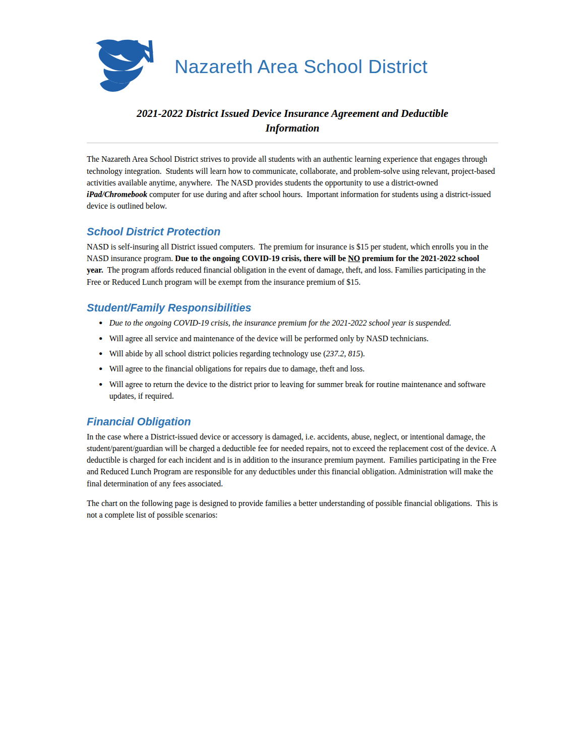Nazareth Area School District
2021-2022 District Issued Device Insurance Agreement and Deductible Information
The Nazareth Area School District strives to provide all students with an authentic learning experience that engages through technology integration. Students will learn how to communicate, collaborate, and problem-solve using relevant, project-based activities available anytime, anywhere. The NASD provides students the opportunity to use a district-owned iPad/Chromebook computer for use during and after school hours. Important information for students using a district-issued device is outlined below.
School District Protection
NASD is self-insuring all District issued computers. The premium for insurance is $15 per student, which enrolls you in the NASD insurance program. Due to the ongoing COVID-19 crisis, there will be NO premium for the 2021-2022 school year. The program affords reduced financial obligation in the event of damage, theft, and loss. Families participating in the Free or Reduced Lunch program will be exempt from the insurance premium of $15.
Student/Family Responsibilities
Due to the ongoing COVID-19 crisis, the insurance premium for the 2021-2022 school year is suspended.
Will agree all service and maintenance of the device will be performed only by NASD technicians.
Will abide by all school district policies regarding technology use (237.2, 815).
Will agree to the financial obligations for repairs due to damage, theft and loss.
Will agree to return the device to the district prior to leaving for summer break for routine maintenance and software updates, if required.
Financial Obligation
In the case where a District-issued device or accessory is damaged, i.e. accidents, abuse, neglect, or intentional damage, the student/parent/guardian will be charged a deductible fee for needed repairs, not to exceed the replacement cost of the device. A deductible is charged for each incident and is in addition to the insurance premium payment. Families participating in the Free and Reduced Lunch Program are responsible for any deductibles under this financial obligation. Administration will make the final determination of any fees associated.
The chart on the following page is designed to provide families a better understanding of possible financial obligations. This is not a complete list of possible scenarios: